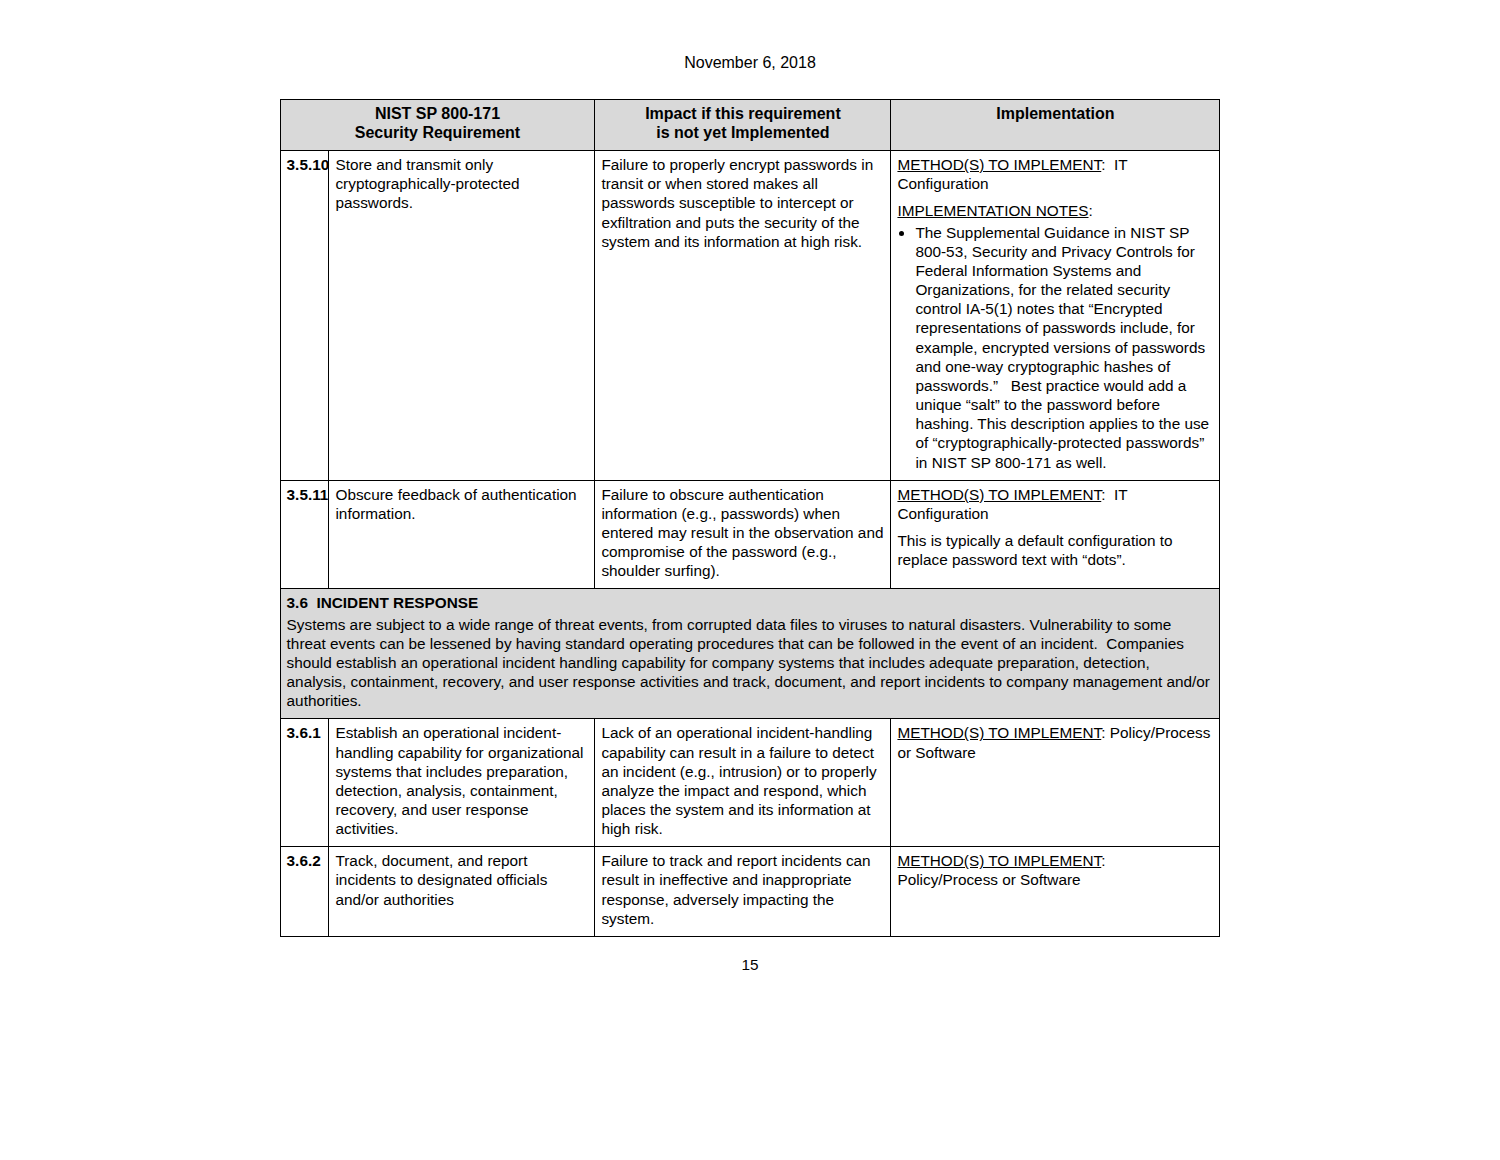November 6, 2018
| NIST SP 800-171 Security Requirement | Impact if this requirement is not yet Implemented | Implementation |
| --- | --- | --- |
| 3.5.10 | Store and transmit only cryptographically-protected passwords. | Failure to properly encrypt passwords in transit or when stored makes all passwords susceptible to intercept or exfiltration and puts the security of the system and its information at high risk. | METHOD(S) TO IMPLEMENT : IT Configuration IMPLEMENTATION NOTES : The Supplemental Guidance in NIST SP 800-53, Security and Privacy Controls for Federal Information Systems and Organizations, for the related security control IA-5(1) notes that “Encrypted representations of passwords include, for example, encrypted versions of passwords and one-way cryptographic hashes of passwords.” Best practice would add a unique “salt” to the password before hashing. This description applies to the use of “cryptographically-protected passwords” in NIST SP 800-171 as well. |
| 3.5.11 | Obscure feedback of authentication information. | Failure to obscure authentication information (e.g., passwords) when entered may result in the observation and compromise of the password (e.g., shoulder surfing). | METHOD(S) TO IMPLEMENT : IT Configuration This is typically a default configuration to replace password text with “dots”. |
| 3.6 INCIDENT RESPONSE Systems are subject to a wide range of threat events, from corrupted data files to viruses to natural disasters. Vulnerability to some threat events can be lessened by having standard operating procedures that can be followed in the event of an incident. Companies should establish an operational incident handling capability for company systems that includes adequate preparation, detection, analysis, containment, recovery, and user response activities and track, document, and report incidents to company management and/or authorities. |
| 3.6.1 | Establish an operational incident-handling capability for organizational systems that includes preparation, detection, analysis, containment, recovery, and user response activities. | Lack of an operational incident-handling capability can result in a failure to detect an incident (e.g., intrusion) or to properly analyze the impact and respond, which places the system and its information at high risk. | METHOD(S) TO IMPLEMENT : Policy/Process or Software |
| 3.6.2 | Track, document, and report incidents to designated officials and/or authorities | Failure to track and report incidents can result in ineffective and inappropriate response, adversely impacting the system. | METHOD(S) TO IMPLEMENT : Policy/Process or Software |
15